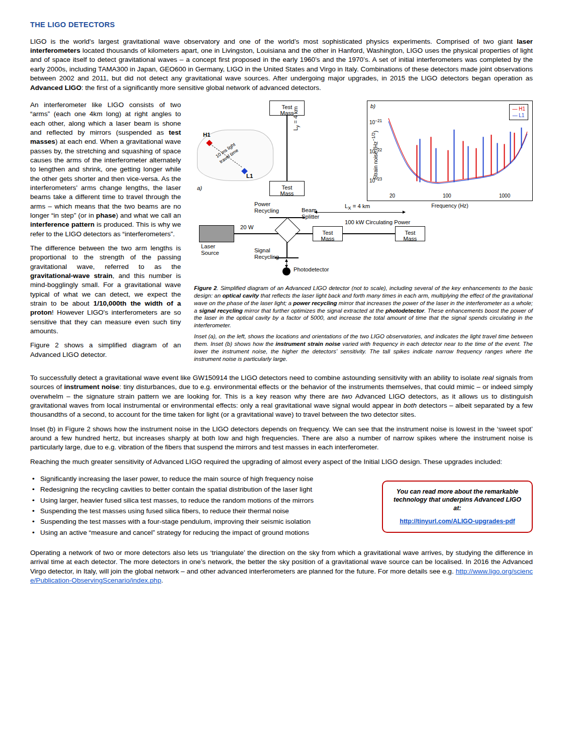THE LIGO DETECTORS
LIGO is the world's largest gravitational wave observatory and one of the world’s most sophisticated physics experiments. Comprised of two giant laser interferometers located thousands of kilometers apart, one in Livingston, Louisiana and the other in Hanford, Washington, LIGO uses the physical properties of light and of space itself to detect gravitational waves – a concept first proposed in the early 1960’s and the 1970’s. A set of initial interferometers was completed by the early 2000s, including TAMA300 in Japan, GEO600 in Germany, LIGO in the United States and Virgo in Italy. Combinations of these detectors made joint observations between 2002 and 2011, but did not detect any gravitational wave sources. After undergoing major upgrades, in 2015 the LIGO detectors began operation as Advanced LIGO: the first of a significantly more sensitive global network of advanced detectors.
An interferometer like LIGO consists of two “arms” (each one 4km long) at right angles to each other, along which a laser beam is shone and reflected by mirrors (suspended as test masses) at each end. When a gravitational wave passes by, the stretching and squashing of space causes the arms of the interferometer alternately to lengthen and shrink, one getting longer while the other gets shorter and then vice-versa. As the interferometers' arms change lengths, the laser beams take a different time to travel through the arms – which means that the two beams are no longer “in step” (or in phase) and what we call an interference pattern is produced. This is why we refer to the LIGO detectors as “interferometers”.
The difference between the two arm lengths is proportional to the strength of the passing gravitational wave, referred to as the gravitational-wave strain, and this number is mind-bogglingly small. For a gravitational wave typical of what we can detect, we expect the strain to be about 1/10,000th the width of a proton! However LIGO's interferometers are so sensitive that they can measure even such tiny amounts.
Figure 2 shows a simplified diagram of an Advanced LIGO detector.
b)
— H1
— L1
Strain noise (Hz−1/2)
10−21
10−22
10−23
20
100
1000
Frequency (Hz)
a)
H1
L1
10 ms light
travel time
Test
Mass
Ly = 4 km
Test
Mass
Power
Recycling
Beam
Splitter
Laser
Source
20 W
Test
Mass
Test
Mass
100 kW Circulating Power
LX = 4 km
Signal
Recycling
Photodetector
Figure 2. Simplified diagram of an Advanced LIGO detector (not to scale), including several of the key enhancements to the basic design: an optical cavity that reflects the laser light back and forth many times in each arm, multiplying the effect of the gravitational wave on the phase of the laser light; a power recycling mirror that increases the power of the laser in the interferometer as a whole; a signal recycling mirror that further optimizes the signal extracted at the photodetector. These enhancements boost the power of the laser in the optical cavity by a factor of 5000, and increase the total amount of time that the signal spends circulating in the interferometer.
Inset (a), on the left, shows the locations and orientations of the two LIGO observatories, and indicates the light travel time between them. Inset (b) shows how the instrument strain noise varied with frequency in each detector near to the time of the event. The lower the instrument noise, the higher the detectors’ sensitivity. The tall spikes indicate narrow frequency ranges where the instrument noise is particularly large.
To successfully detect a gravitational wave event like GW150914 the LIGO detectors need to combine astounding sensitivity with an ability to isolate real signals from sources of instrument noise: tiny disturbances, due to e.g. environmental effects or the behavior of the instruments themselves, that could mimic – or indeed simply overwhelm – the signature strain pattern we are looking for. This is a key reason why there are two Advanced LIGO detectors, as it allows us to distinguish gravitational waves from local instrumental or environmental effects: only a real gravitational wave signal would appear in both detectors – albeit separated by a few thousandths of a second, to account for the time taken for light (or a gravitational wave) to travel between the two detector sites.
Inset (b) in Figure 2 shows how the instrument noise in the LIGO detectors depends on frequency. We can see that the instrument noise is lowest in the ‘sweet spot’ around a few hundred hertz, but increases sharply at both low and high frequencies. There are also a number of narrow spikes where the instrument noise is particularly large, due to e.g. vibration of the fibers that suspend the mirrors and test masses in each interferometer.
Reaching the much greater sensitivity of Advanced LIGO required the upgrading of almost every aspect of the Initial LIGO design. These upgrades included:
Significantly increasing the laser power, to reduce the main source of high frequency noise
Redesigning the recycling cavities to better contain the spatial distribution of the laser light
Using larger, heavier fused silica test masses, to reduce the random motions of the mirrors
Suspending the test masses using fused silica fibers, to reduce their thermal noise
Suspending the test masses with a four-stage pendulum, improving their seismic isolation
Using an active “measure and cancel” strategy for reducing the impact of ground motions
You can read more about the remarkable technology that underpins Advanced LIGO at:
http://tinyurl.com/ALIGO-upgrades-pdf
Operating a network of two or more detectors also lets us ‘triangulate’ the direction on the sky from which a gravitational wave arrives, by studying the difference in arrival time at each detector. The more detectors in one’s network, the better the sky position of a gravitational wave source can be localised. In 2016 the Advanced Virgo detector, in Italy, will join the global network – and other advanced interferometers are planned for the future. For more details see e.g. http://www.ligo.org/science/Publication-ObservingScenario/index.php.